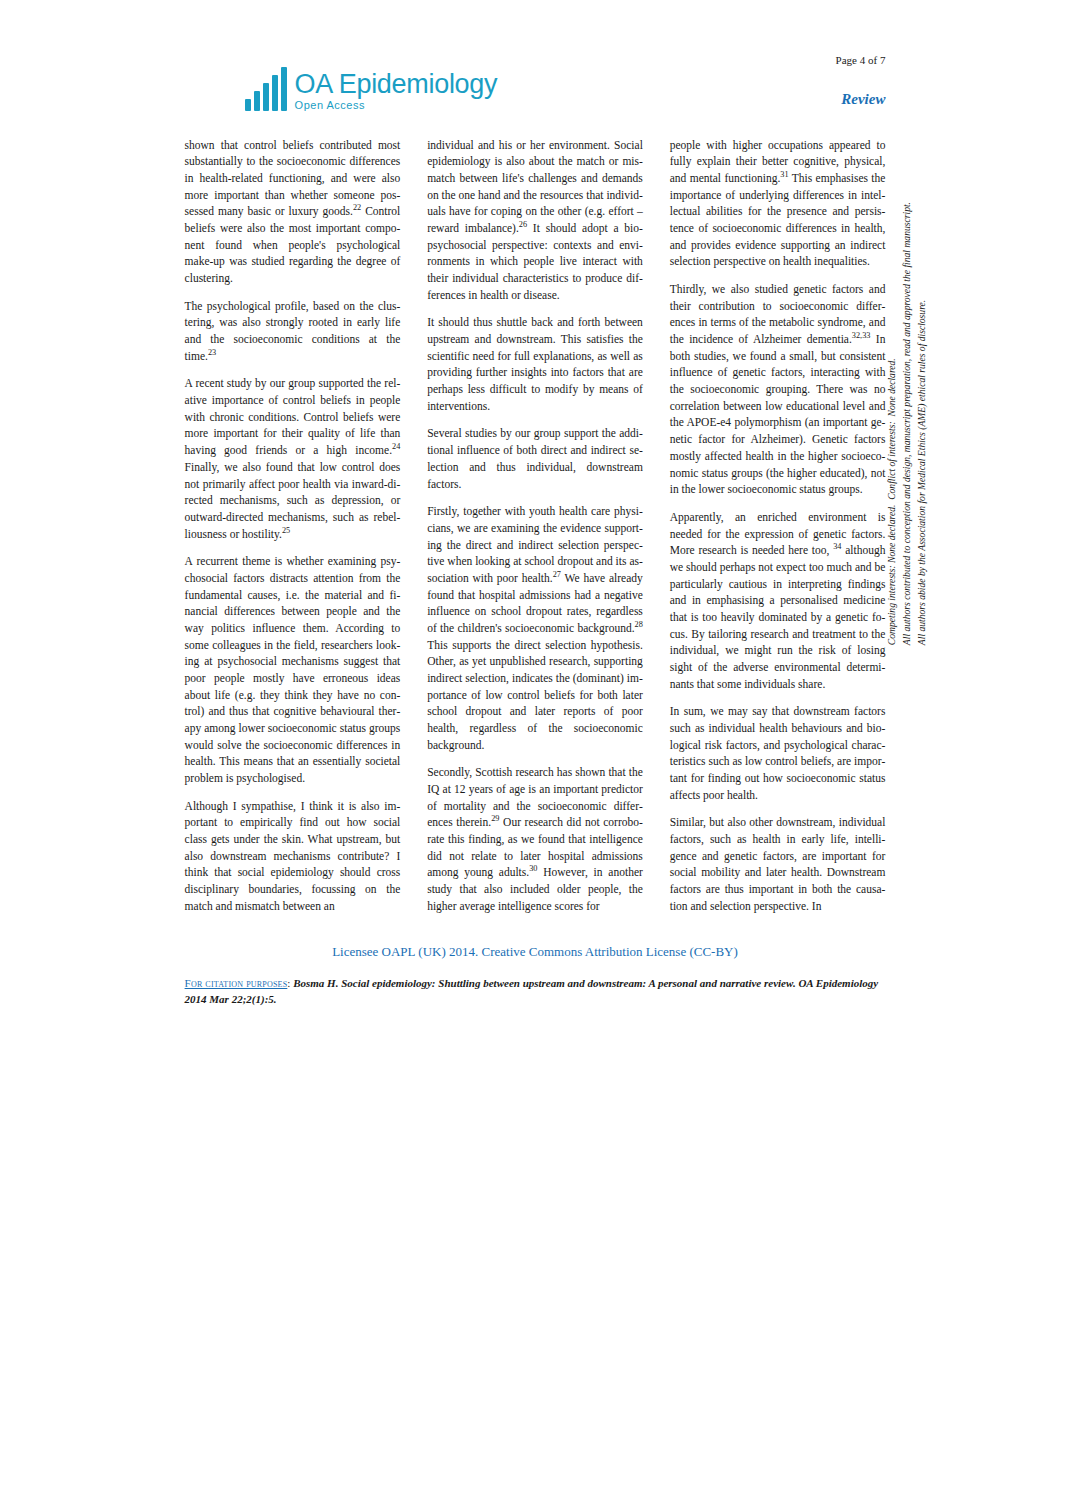Page 4 of 7
OA Epidemiology
Open Access
Review
shown that control beliefs contributed most substantially to the socioeconomic differences in health-related functioning, and were also more important than whether someone possessed many basic or luxury goods.22 Control beliefs were also the most important component found when people's psychological make-up was studied regarding the degree of clustering.
The psychological profile, based on the clustering, was also strongly rooted in early life and the socioeconomic conditions at the time.23
A recent study by our group supported the relative importance of control beliefs in people with chronic conditions. Control beliefs were more important for their quality of life than having good friends or a high income.24 Finally, we also found that low control does not primarily affect poor health via inward-directed mechanisms, such as depression, or outward-directed mechanisms, such as rebelliousness or hostility.25
A recurrent theme is whether examining psychosocial factors distracts attention from the fundamental causes, i.e. the material and financial differences between people and the way politics influence them. According to some colleagues in the field, researchers looking at psychosocial mechanisms suggest that poor people mostly have erroneous ideas about life (e.g. they think they have no control) and thus that cognitive behavioural therapy among lower socioeconomic status groups would solve the socioeconomic differences in health. This means that an essentially societal problem is psychologised.
Although I sympathise, I think it is also important to empirically find out how social class gets under the skin. What upstream, but also downstream mechanisms contribute? I think that social epidemiology should cross disciplinary boundaries, focussing on the match and mismatch between an
individual and his or her environment. Social epidemiology is also about the match or mismatch between life's challenges and demands on the one hand and the resources that individuals have for coping on the other (e.g. effort – reward imbalance).26 It should adopt a bio-psychosocial perspective: contexts and environments in which people live interact with their individual characteristics to produce differences in health or disease.
It should thus shuttle back and forth between upstream and downstream. This satisfies the scientific need for full explanations, as well as providing further insights into factors that are perhaps less difficult to modify by means of interventions.
Several studies by our group support the additional influence of both direct and indirect selection and thus individual, downstream factors.
Firstly, together with youth health care physicians, we are examining the evidence supporting the direct and indirect selection perspective when looking at school dropout and its association with poor health.27 We have already found that hospital admissions had a negative influence on school dropout rates, regardless of the children's socioeconomic background.28 This supports the direct selection hypothesis. Other, as yet unpublished research, supporting indirect selection, indicates the (dominant) importance of low control beliefs for both later school dropout and later reports of poor health, regardless of the socioeconomic background.
Secondly, Scottish research has shown that the IQ at 12 years of age is an important predictor of mortality and the socioeconomic differences therein.29 Our research did not corroborate this finding, as we found that intelligence did not relate to later hospital admissions among young adults.30 However, in another study that also included older people, the higher average intelligence scores for
people with higher occupations appeared to fully explain their better cognitive, physical, and mental functioning.31 This emphasises the importance of underlying differences in intellectual abilities for the presence and persistence of socioeconomic differences in health, and provides evidence supporting an indirect selection perspective on health inequalities.
Thirdly, we also studied genetic factors and their contribution to socioeconomic differences in terms of the metabolic syndrome, and the incidence of Alzheimer dementia.32,33 In both studies, we found a small, but consistent influence of genetic factors, interacting with the socioeconomic grouping. There was no correlation between low educational level and the APOE-e4 polymorphism (an important genetic factor for Alzheimer). Genetic factors mostly affected health in the higher socioeconomic status groups (the higher educated), not in the lower socioeconomic status groups.
Apparently, an enriched environment is needed for the expression of genetic factors. More research is needed here too, 34 although we should perhaps not expect too much and be particularly cautious in interpreting findings and in emphasising a personalised medicine that is too heavily dominated by a genetic focus. By tailoring research and treatment to the individual, we might run the risk of losing sight of the adverse environmental determinants that some individuals share.
In sum, we may say that downstream factors such as individual health behaviours and biological risk factors, and psychological characteristics such as low control beliefs, are important for finding out how socioeconomic status affects poor health.
Similar, but also other downstream, individual factors, such as health in early life, intelligence and genetic factors, are important for social mobility and later health. Downstream factors are thus important in both the causation and selection perspective. In
Competing interests: None declared. Conflict of interests: None declared.
All authors contributed to conception and design, manuscript preparation, read and approved the final manuscript.
All authors abide by the Association for Medical Ethics (AME) ethical rules of disclosure.
Licensee OAPL (UK) 2014. Creative Commons Attribution License (CC-BY)
For citation purposes: Bosma H. Social epidemiology: Shuttling between upstream and downstream: A personal and narrative review. OA Epidemiology 2014 Mar 22;2(1):5.